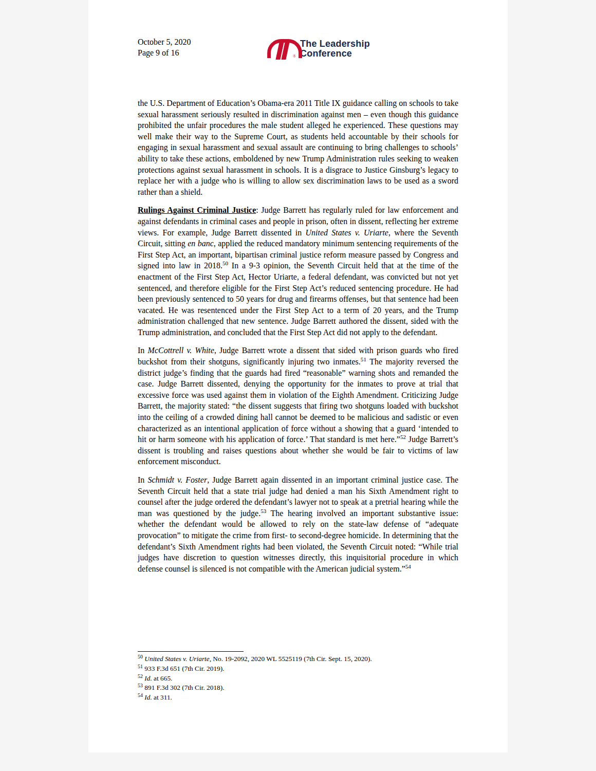October 5, 2020
Page 9 of 16
®
The Leadership
Conference
the U.S. Department of Education’s Obama-era 2011 Title IX guidance calling on schools to take sexual harassment seriously resulted in discrimination against men – even though this guidance prohibited the unfair procedures the male student alleged he experienced. These questions may well make their way to the Supreme Court, as students held accountable by their schools for engaging in sexual harassment and sexual assault are continuing to bring challenges to schools’ ability to take these actions, emboldened by new Trump Administration rules seeking to weaken protections against sexual harassment in schools. It is a disgrace to Justice Ginsburg’s legacy to replace her with a judge who is willing to allow sex discrimination laws to be used as a sword rather than a shield.
Rulings Against Criminal Justice: Judge Barrett has regularly ruled for law enforcement and against defendants in criminal cases and people in prison, often in dissent, reflecting her extreme views. For example, Judge Barrett dissented in United States v. Uriarte, where the Seventh Circuit, sitting en banc, applied the reduced mandatory minimum sentencing requirements of the First Step Act, an important, bipartisan criminal justice reform measure passed by Congress and signed into law in 2018.50 In a 9-3 opinion, the Seventh Circuit held that at the time of the enactment of the First Step Act, Hector Uriarte, a federal defendant, was convicted but not yet sentenced, and therefore eligible for the First Step Act’s reduced sentencing procedure. He had been previously sentenced to 50 years for drug and firearms offenses, but that sentence had been vacated. He was resentenced under the First Step Act to a term of 20 years, and the Trump administration challenged that new sentence. Judge Barrett authored the dissent, sided with the Trump administration, and concluded that the First Step Act did not apply to the defendant.
In McCottrell v. White, Judge Barrett wrote a dissent that sided with prison guards who fired buckshot from their shotguns, significantly injuring two inmates.51 The majority reversed the district judge’s finding that the guards had fired “reasonable” warning shots and remanded the case. Judge Barrett dissented, denying the opportunity for the inmates to prove at trial that excessive force was used against them in violation of the Eighth Amendment. Criticizing Judge Barrett, the majority stated: “the dissent suggests that firing two shotguns loaded with buckshot into the ceiling of a crowded dining hall cannot be deemed to be malicious and sadistic or even characterized as an intentional application of force without a showing that a guard ‘intended to hit or harm someone with his application of force.’ That standard is met here.”52 Judge Barrett’s dissent is troubling and raises questions about whether she would be fair to victims of law enforcement misconduct.
In Schmidt v. Foster, Judge Barrett again dissented in an important criminal justice case. The Seventh Circuit held that a state trial judge had denied a man his Sixth Amendment right to counsel after the judge ordered the defendant’s lawyer not to speak at a pretrial hearing while the man was questioned by the judge.53 The hearing involved an important substantive issue: whether the defendant would be allowed to rely on the state-law defense of “adequate provocation” to mitigate the crime from first- to second-degree homicide. In determining that the defendant’s Sixth Amendment rights had been violated, the Seventh Circuit noted: “While trial judges have discretion to question witnesses directly, this inquisitorial procedure in which defense counsel is silenced is not compatible with the American judicial system.”54
50 United States v. Uriarte, No. 19-2092, 2020 WL 5525119 (7th Cir. Sept. 15, 2020).
51 933 F.3d 651 (7th Cir. 2019).
52 Id. at 665.
53 891 F.3d 302 (7th Cir. 2018).
54 Id. at 311.